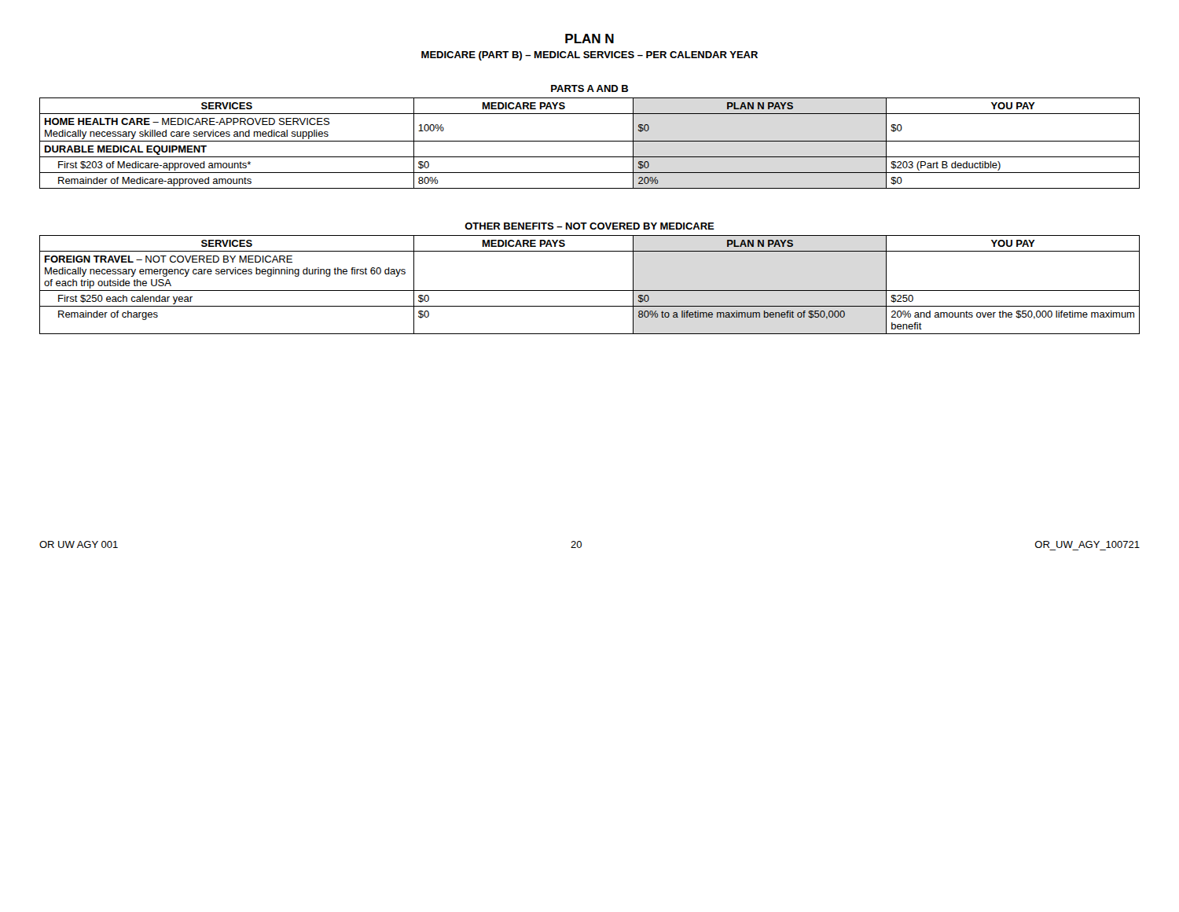PLAN N
MEDICARE (PART B) – MEDICAL SERVICES – PER CALENDAR YEAR
PARTS A AND B
| SERVICES | MEDICARE PAYS | PLAN N PAYS | YOU PAY |
| --- | --- | --- | --- |
| HOME HEALTH CARE – MEDICARE-APPROVED SERVICES Medically necessary skilled care services and medical supplies | 100% | $0 | $0 |
| DURABLE MEDICAL EQUIPMENT | | | |
| First $203 of Medicare-approved amounts* | $0 | $0 | $203 (Part B deductible) |
| Remainder of Medicare-approved amounts | 80% | 20% | $0 |
OTHER BENEFITS – NOT COVERED BY MEDICARE
| SERVICES | MEDICARE PAYS | PLAN N PAYS | YOU PAY |
| --- | --- | --- | --- |
| FOREIGN TRAVEL – NOT COVERED BY MEDICARE Medically necessary emergency care services beginning during the first 60 days of each trip outside the USA | | | |
| First $250 each calendar year | $0 | $0 | $250 |
| Remainder of charges | $0 | 80% to a lifetime maximum benefit of $50,000 | 20% and amounts over the $50,000 lifetime maximum benefit |
OR UW AGY 001
20
OR_UW_AGY_100721